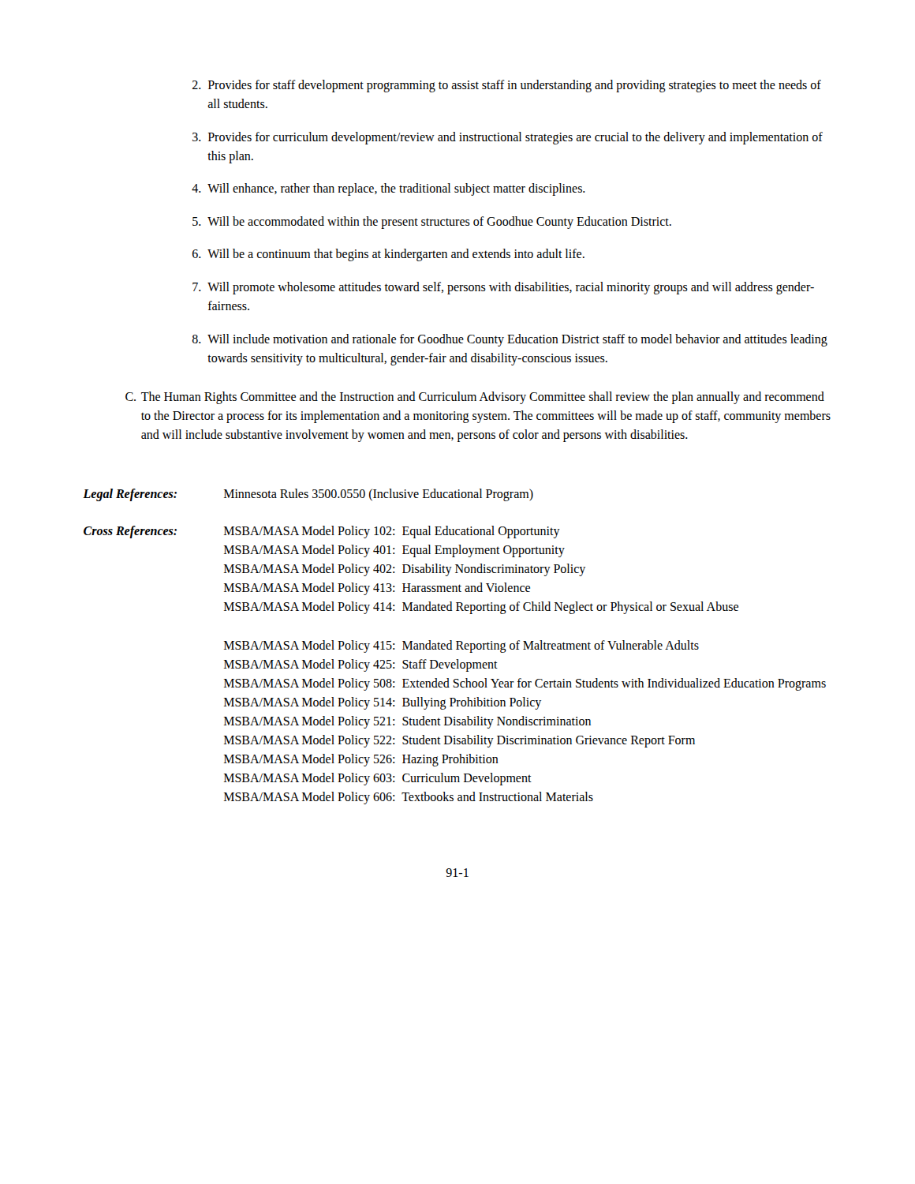Provides for staff development programming to assist staff in understanding and providing strategies to meet the needs of all students.
Provides for curriculum development/review and instructional strategies are crucial to the delivery and implementation of this plan.
Will enhance, rather than replace, the traditional subject matter disciplines.
Will be accommodated within the present structures of Goodhue County Education District.
Will be a continuum that begins at kindergarten and extends into adult life.
Will promote wholesome attitudes toward self, persons with disabilities, racial minority groups and will address gender-fairness.
Will include motivation and rationale for Goodhue County Education District staff to model behavior and attitudes leading towards sensitivity to multicultural, gender-fair and disability-conscious issues.
C.
The Human Rights Committee and the Instruction and Curriculum Advisory Committee shall review the plan annually and recommend to the Director a process for its implementation and a monitoring system. The committees will be made up of staff, community members and will include substantive involvement by women and men, persons of color and persons with disabilities.
Legal References:
Minnesota Rules 3500.0550 (Inclusive Educational Program)
Cross References:
MSBA/MASA Model Policy 102: Equal Educational Opportunity
MSBA/MASA Model Policy 401: Equal Employment Opportunity
MSBA/MASA Model Policy 402: Disability Nondiscriminatory Policy
MSBA/MASA Model Policy 413: Harassment and Violence
MSBA/MASA Model Policy 414: Mandated Reporting of Child Neglect or Physical or Sexual Abuse
MSBA/MASA Model Policy 415: Mandated Reporting of Maltreatment of Vulnerable Adults
MSBA/MASA Model Policy 425: Staff Development
MSBA/MASA Model Policy 508: Extended School Year for Certain Students with Individualized Education Programs
MSBA/MASA Model Policy 514: Bullying Prohibition Policy
MSBA/MASA Model Policy 521: Student Disability Nondiscrimination
MSBA/MASA Model Policy 522: Student Disability Discrimination Grievance Report Form
MSBA/MASA Model Policy 526: Hazing Prohibition
MSBA/MASA Model Policy 603: Curriculum Development
MSBA/MASA Model Policy 606: Textbooks and Instructional Materials
91-1